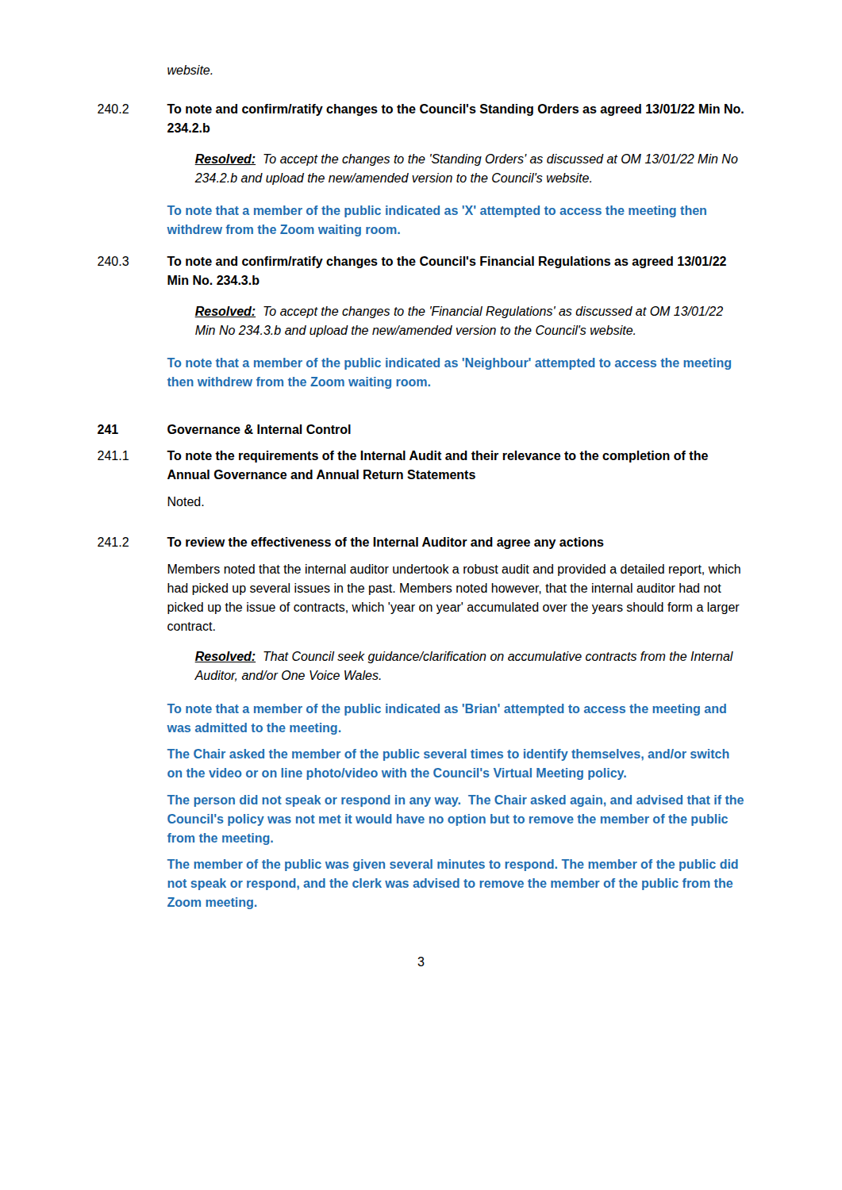website.
240.2
To note and confirm/ratify changes to the Council's Standing Orders as agreed 13/01/22 Min No. 234.2.b
Resolved: To accept the changes to the 'Standing Orders' as discussed at OM 13/01/22 Min No 234.2.b and upload the new/amended version to the Council's website.
To note that a member of the public indicated as 'X' attempted to access the meeting then withdrew from the Zoom waiting room.
240.3
To note and confirm/ratify changes to the Council's Financial Regulations as agreed 13/01/22 Min No. 234.3.b
Resolved: To accept the changes to the 'Financial Regulations' as discussed at OM 13/01/22 Min No 234.3.b and upload the new/amended version to the Council's website.
To note that a member of the public indicated as 'Neighbour' attempted to access the meeting then withdrew from the Zoom waiting room.
241
Governance & Internal Control
241.1
To note the requirements of the Internal Audit and their relevance to the completion of the Annual Governance and Annual Return Statements
Noted.
241.2
To review the effectiveness of the Internal Auditor and agree any actions
Members noted that the internal auditor undertook a robust audit and provided a detailed report, which had picked up several issues in the past. Members noted however, that the internal auditor had not picked up the issue of contracts, which 'year on year' accumulated over the years should form a larger contract.
Resolved: That Council seek guidance/clarification on accumulative contracts from the Internal Auditor, and/or One Voice Wales.
To note that a member of the public indicated as 'Brian' attempted to access the meeting and was admitted to the meeting.
The Chair asked the member of the public several times to identify themselves, and/or switch on the video or on line photo/video with the Council's Virtual Meeting policy.
The person did not speak or respond in any way. The Chair asked again, and advised that if the Council's policy was not met it would have no option but to remove the member of the public from the meeting.
The member of the public was given several minutes to respond. The member of the public did not speak or respond, and the clerk was advised to remove the member of the public from the Zoom meeting.
3